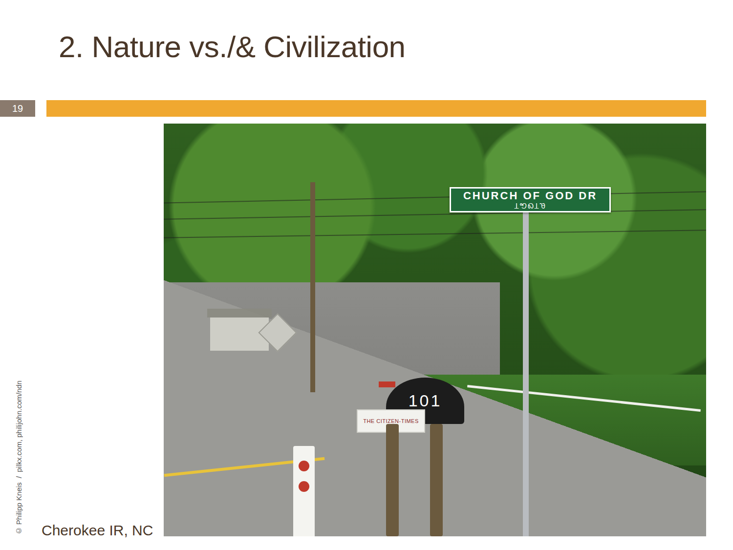2. Nature vs./& Civilization
19
CHURCH OF GOD DR ᎢᏍᏬᎢᎯ
101
THE CITIZEN-TIMES
© Philipp Kneis / pilkx.com, philijohn.com/ndn
Cherokee IR, NC